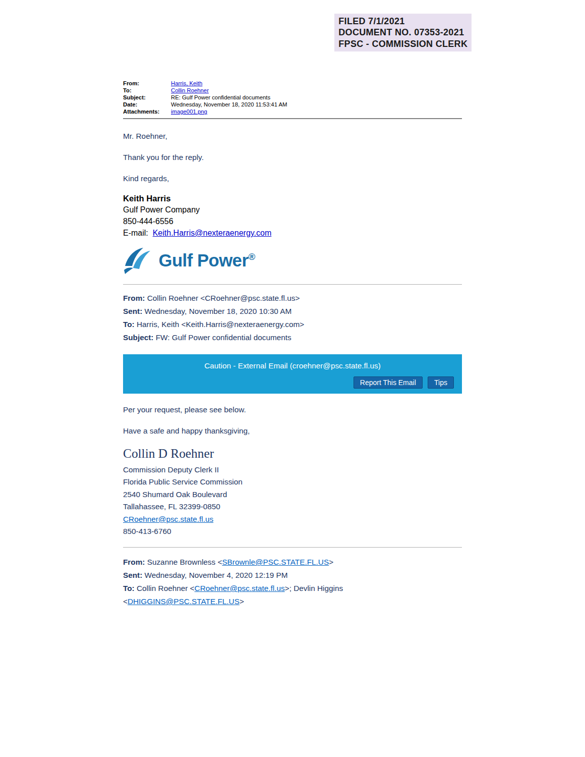FILED 7/1/2021
DOCUMENT NO. 07353-2021
FPSC - COMMISSION CLERK
| From: | Harris, Keith |
| To: | Collin Roehner |
| Subject: | RE: Gulf Power confidential documents |
| Date: | Wednesday, November 18, 2020 11:53:41 AM |
| Attachments: | image001.png |
Mr. Roehner,
Thank you for the reply.
Kind regards,
Keith Harris
Gulf Power Company
850-444-6556
E-mail: Keith.Harris@nexteraenergy.com
Gulf Power®
From: Collin Roehner <CRoehner@psc.state.fl.us>
Sent: Wednesday, November 18, 2020 10:30 AM
To: Harris, Keith <Keith.Harris@nexteraenergy.com>
Subject: FW: Gulf Power confidential documents
Caution - External Email (croehner@psc.state.fl.us)
Report This Email Tips
Per your request, please see below.
Have a safe and happy thanksgiving,
Collin D Roehner
Commission Deputy Clerk II
Florida Public Service Commission
2540 Shumard Oak Boulevard
Tallahassee, FL 32399-0850
CRoehner@psc.state.fl.us
850-413-6760
From: Suzanne Brownless <SBrownle@PSC.STATE.FL.US>
Sent: Wednesday, November 4, 2020 12:19 PM
To: Collin Roehner <CRoehner@psc.state.fl.us>; Devlin Higgins <DHIGGINS@PSC.STATE.FL.US>